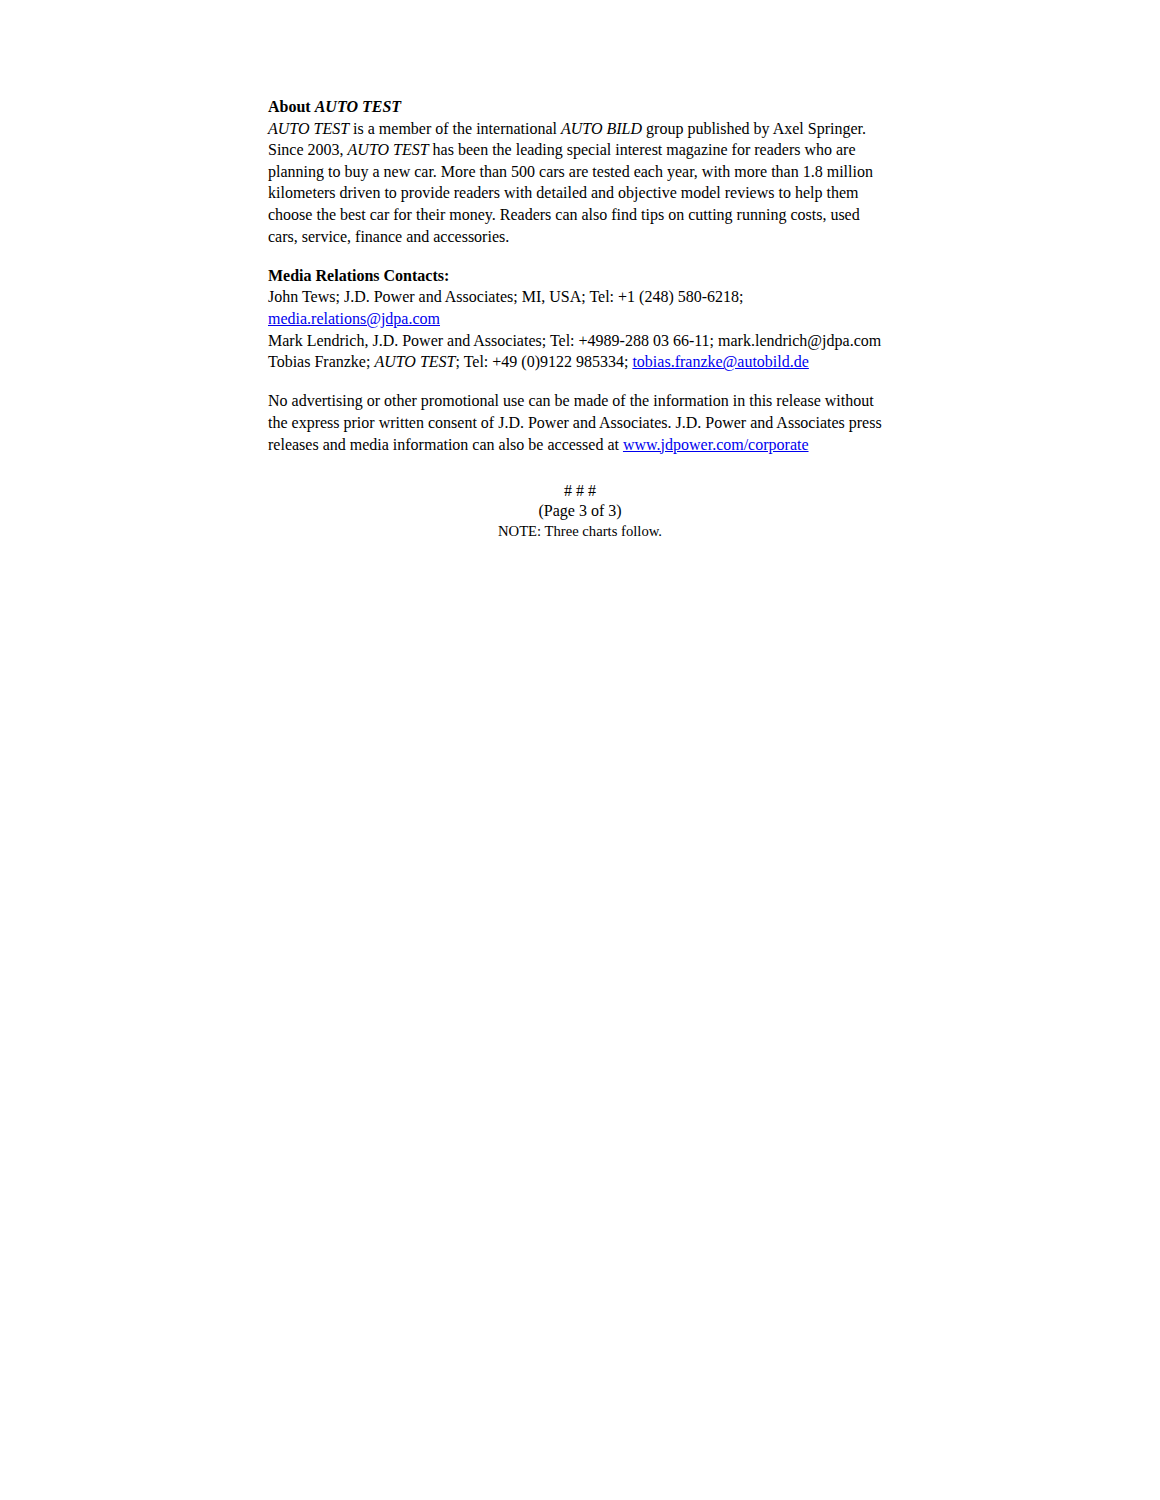About AUTO TEST
AUTO TEST is a member of the international AUTO BILD group published by Axel Springer. Since 2003, AUTO TEST has been the leading special interest magazine for readers who are planning to buy a new car. More than 500 cars are tested each year, with more than 1.8 million kilometers driven to provide readers with detailed and objective model reviews to help them choose the best car for their money. Readers can also find tips on cutting running costs, used cars, service, finance and accessories.
Media Relations Contacts:
John Tews; J.D. Power and Associates; MI, USA; Tel: +1 (248) 580-6218; media.relations@jdpa.com
Mark Lendrich, J.D. Power and Associates; Tel: +4989-288 03 66-11; mark.lendrich@jdpa.com
Tobias Franzke; AUTO TEST; Tel: +49 (0)9122 985334; tobias.franzke@autobild.de
No advertising or other promotional use can be made of the information in this release without the express prior written consent of J.D. Power and Associates. J.D. Power and Associates press releases and media information can also be accessed at www.jdpower.com/corporate
# # #
(Page 3 of 3)
NOTE: Three charts follow.